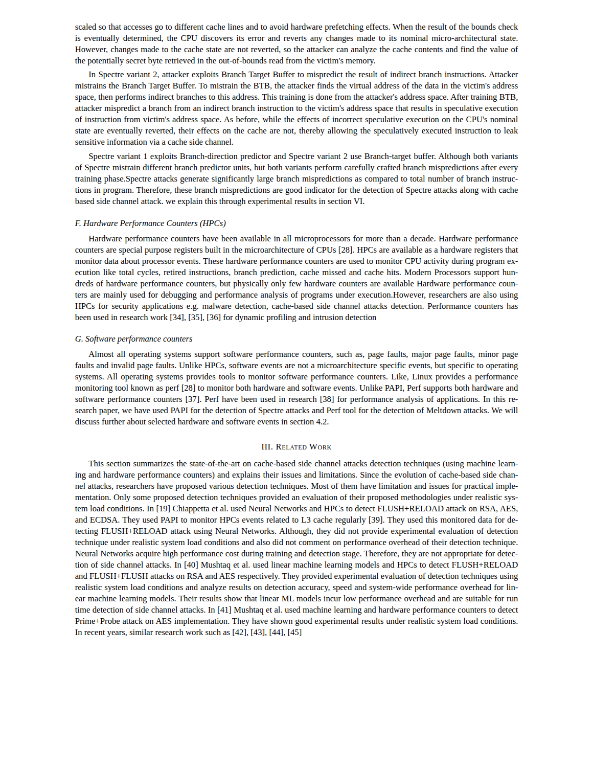scaled so that accesses go to different cache lines and to avoid hardware prefetching effects. When the result of the bounds check is eventually determined, the CPU discovers its error and reverts any changes made to its nominal micro-architectural state. However, changes made to the cache state are not reverted, so the attacker can analyze the cache contents and find the value of the potentially secret byte retrieved in the out-of-bounds read from the victim's memory.
In Spectre variant 2, attacker exploits Branch Target Buffer to mispredict the result of indirect branch instructions. Attacker mistrains the Branch Target Buffer. To mistrain the BTB, the attacker finds the virtual address of the data in the victim's address space, then performs indirect branches to this address. This training is done from the attacker's address space. After training BTB, attacker mispredict a branch from an indirect branch instruction to the victim's address space that results in speculative execution of instruction from victim's address space. As before, while the effects of incorrect speculative execution on the CPU's nominal state are eventually reverted, their effects on the cache are not, thereby allowing the speculatively executed instruction to leak sensitive information via a cache side channel.
Spectre variant 1 exploits Branch-direction predictor and Spectre variant 2 use Branch-target buffer. Although both variants of Spectre mistrain different branch predictor units, but both variants perform carefully crafted branch mispredictions after every training phase.Spectre attacks generate significantly large branch mispredictions as compared to total number of branch instructions in program. Therefore, these branch mispredictions are good indicator for the detection of Spectre attacks along with cache based side channel attack. we explain this through experimental results in section VI.
F. Hardware Performance Counters (HPCs)
Hardware performance counters have been available in all microprocessors for more than a decade. Hardware performance counters are special purpose registers built in the microarchitecture of CPUs [28]. HPCs are available as a hardware registers that monitor data about processor events. These hardware performance counters are used to monitor CPU activity during program execution like total cycles, retired instructions, branch prediction, cache missed and cache hits. Modern Processors support hundreds of hardware performance counters, but physically only few hardware counters are available Hardware performance counters are mainly used for debugging and performance analysis of programs under execution.However, researchers are also using HPCs for security applications e.g. malware detection, cache-based side channel attacks detection. Performance counters has been used in research work [34], [35], [36] for dynamic profiling and intrusion detection
G. Software performance counters
Almost all operating systems support software performance counters, such as, page faults, major page faults, minor page faults and invalid page faults. Unlike HPCs, software events are not a microarchitecture specific events, but specific to operating systems. All operating systems provides tools to monitor software performance counters. Like, Linux provides a performance monitoring tool known as perf [28] to monitor both hardware and software events. Unlike PAPI, Perf supports both hardware and software performance counters [37]. Perf have been used in research [38] for performance analysis of applications. In this research paper, we have used PAPI for the detection of Spectre attacks and Perf tool for the detection of Meltdown attacks. We will discuss further about selected hardware and software events in section 4.2.
III. Related Work
This section summarizes the state-of-the-art on cache-based side channel attacks detection techniques (using machine learning and hardware performance counters) and explains their issues and limitations. Since the evolution of cache-based side channel attacks, researchers have proposed various detection techniques. Most of them have limitation and issues for practical implementation. Only some proposed detection techniques provided an evaluation of their proposed methodologies under realistic system load conditions. In [19] Chiappetta et al. used Neural Networks and HPCs to detect FLUSH+RELOAD attack on RSA, AES, and ECDSA. They used PAPI to monitor HPCs events related to L3 cache regularly [39]. They used this monitored data for detecting FLUSH+RELOAD attack using Neural Networks. Although, they did not provide experimental evaluation of detection technique under realistic system load conditions and also did not comment on performance overhead of their detection technique. Neural Networks acquire high performance cost during training and detection stage. Therefore, they are not appropriate for detection of side channel attacks. In [40] Mushtaq et al. used linear machine learning models and HPCs to detect FLUSH+RELOAD and FLUSH+FLUSH attacks on RSA and AES respectively. They provided experimental evaluation of detection techniques using realistic system load conditions and analyze results on detection accuracy, speed and system-wide performance overhead for linear machine learning models. Their results show that linear ML models incur low performance overhead and are suitable for run time detection of side channel attacks. In [41] Mushtaq et al. used machine learning and hardware performance counters to detect Prime+Probe attack on AES implementation. They have shown good experimental results under realistic system load conditions. In recent years, similar research work such as [42], [43], [44], [45]